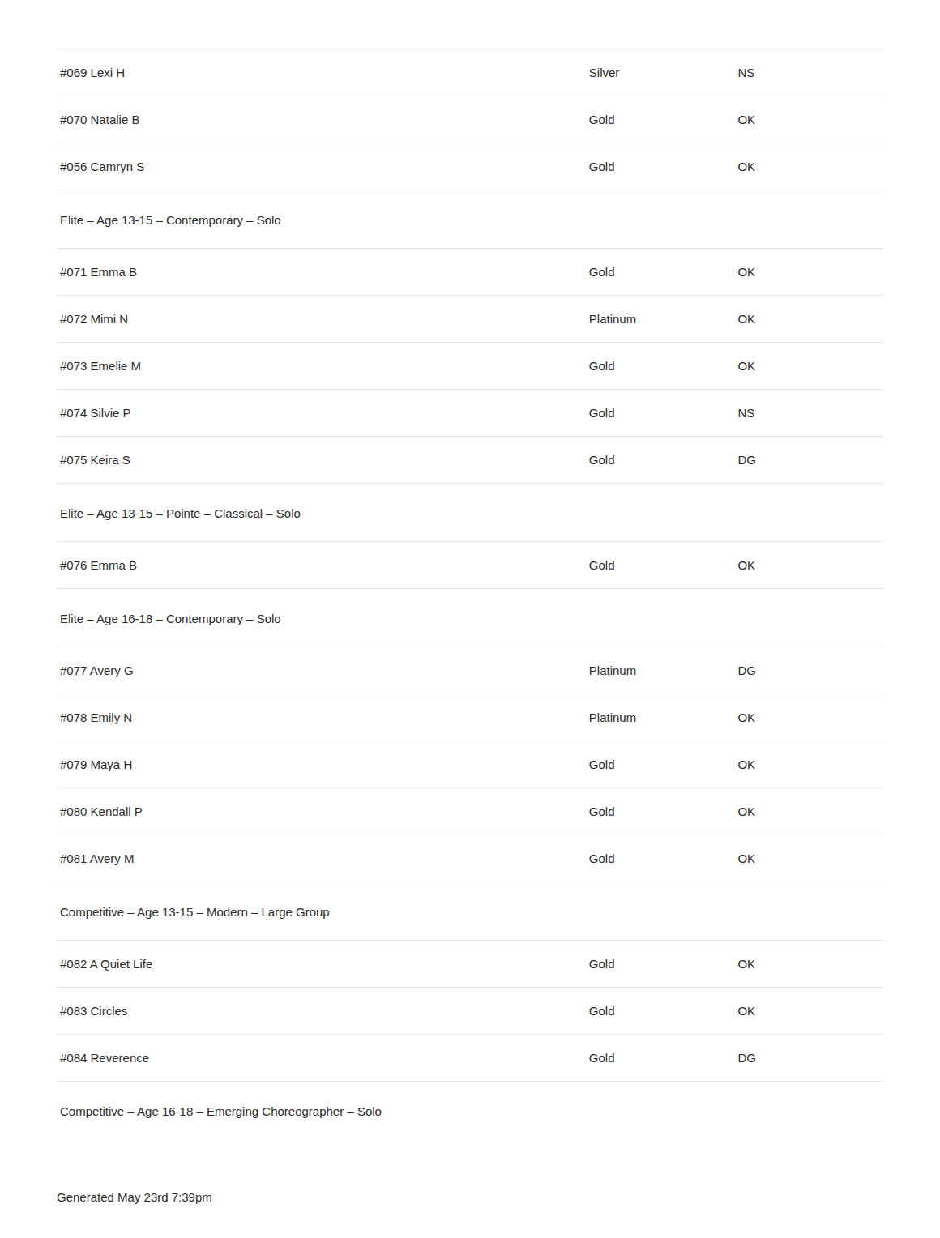| #069 Lexi H | Silver | NS |
| #070 Natalie B | Gold | OK |
| #056 Camryn S | Gold | OK |
| Elite – Age 13-15 – Contemporary – Solo |
| #071 Emma B | Gold | OK |
| #072 Mimi N | Platinum | OK |
| #073 Emelie M | Gold | OK |
| #074 Silvie P | Gold | NS |
| #075 Keira S | Gold | DG |
| Elite – Age 13-15 – Pointe – Classical – Solo |
| #076 Emma B | Gold | OK |
| Elite – Age 16-18 – Contemporary – Solo |
| #077 Avery G | Platinum | DG |
| #078 Emily N | Platinum | OK |
| #079 Maya H | Gold | OK |
| #080 Kendall P | Gold | OK |
| #081 Avery M | Gold | OK |
| Competitive – Age 13-15 – Modern – Large Group |
| #082 A Quiet Life | Gold | OK |
| #083 Circles | Gold | OK |
| #084 Reverence | Gold | DG |
| Competitive – Age 16-18 – Emerging Choreographer – Solo |
Generated May 23rd 7:39pm